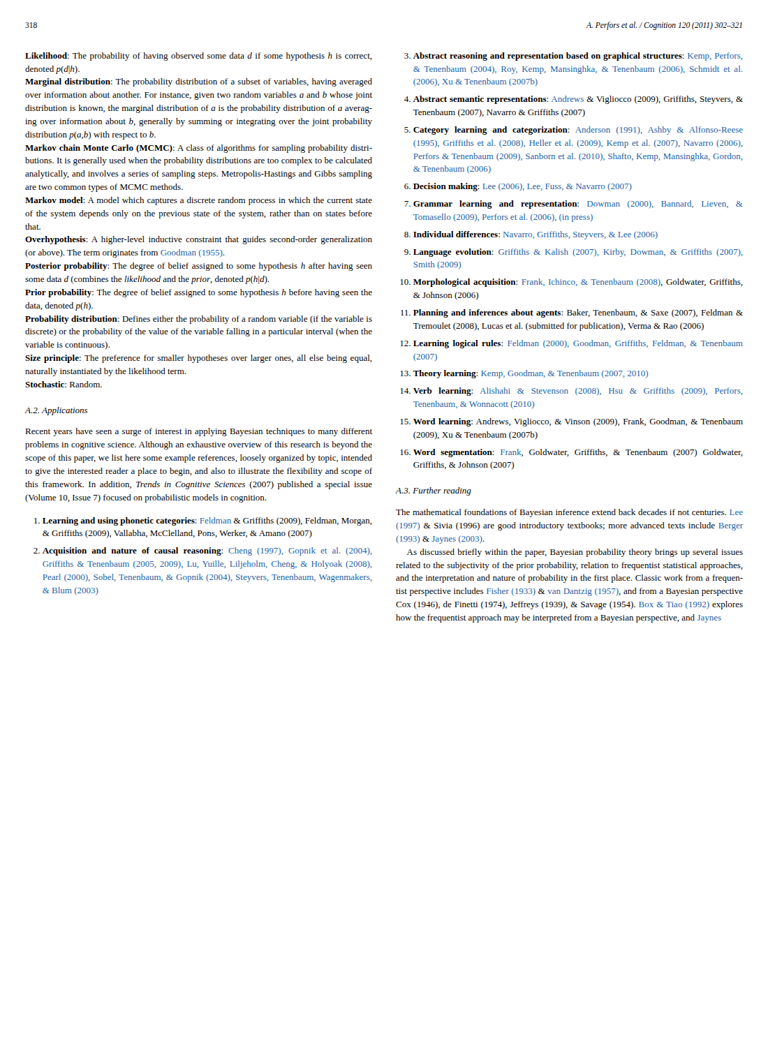318
A. Perfors et al. / Cognition 120 (2011) 302–321
Likelihood: The probability of having observed some data d if some hypothesis h is correct, denoted p(d|h).
Marginal distribution: The probability distribution of a subset of variables, having averaged over information about another. For instance, given two random variables a and b whose joint distribution is known, the marginal distribution of a is the probability distribution of a averaging over information about b, generally by summing or integrating over the joint probability distribution p(a,b) with respect to b.
Markov chain Monte Carlo (MCMC): A class of algorithms for sampling probability distributions. It is generally used when the probability distributions are too complex to be calculated analytically, and involves a series of sampling steps. Metropolis-Hastings and Gibbs sampling are two common types of MCMC methods.
Markov model: A model which captures a discrete random process in which the current state of the system depends only on the previous state of the system, rather than on states before that.
Overhypothesis: A higher-level inductive constraint that guides second-order generalization (or above). The term originates from Goodman (1955).
Posterior probability: The degree of belief assigned to some hypothesis h after having seen some data d (combines the likelihood and the prior, denoted p(h|d).
Prior probability: The degree of belief assigned to some hypothesis h before having seen the data, denoted p(h).
Probability distribution: Defines either the probability of a random variable (if the variable is discrete) or the probability of the value of the variable falling in a particular interval (when the variable is continuous).
Size principle: The preference for smaller hypotheses over larger ones, all else being equal, naturally instantiated by the likelihood term.
Stochastic: Random.
A.2. Applications
Recent years have seen a surge of interest in applying Bayesian techniques to many different problems in cognitive science. Although an exhaustive overview of this research is beyond the scope of this paper, we list here some example references, loosely organized by topic, intended to give the interested reader a place to begin, and also to illustrate the flexibility and scope of this framework. In addition, Trends in Cognitive Sciences (2007) published a special issue (Volume 10, Issue 7) focused on probabilistic models in cognition.
Learning and using phonetic categories: Feldman & Griffiths (2009), Feldman, Morgan, & Griffiths (2009), Vallabha, McClelland, Pons, Werker, & Amano (2007)
Acquisition and nature of causal reasoning: Cheng (1997), Gopnik et al. (2004), Griffiths & Tenenbaum (2005, 2009), Lu, Yuille, Liljeholm, Cheng, & Holyoak (2008), Pearl (2000), Sobel, Tenenbaum, & Gopnik (2004), Steyvers, Tenenbaum, Wagenmakers, & Blum (2003)
Abstract reasoning and representation based on graphical structures: Kemp, Perfors, & Tenenbaum (2004), Roy, Kemp, Mansinghka, & Tenenbaum (2006), Schmidt et al. (2006), Xu & Tenenbaum (2007b)
Abstract semantic representations: Andrews & Vigliocco (2009), Griffiths, Steyvers, & Tenenbaum (2007), Navarro & Griffiths (2007)
Category learning and categorization: Anderson (1991), Ashby & Alfonso-Reese (1995), Griffiths et al. (2008), Heller et al. (2009), Kemp et al. (2007), Navarro (2006), Perfors & Tenenbaum (2009), Sanborn et al. (2010), Shafto, Kemp, Mansinghka, Gordon, & Tenenbaum (2006)
Decision making: Lee (2006), Lee, Fuss, & Navarro (2007)
Grammar learning and representation: Dowman (2000), Bannard, Lieven, & Tomasello (2009), Perfors et al. (2006), (in press)
Individual differences: Navarro, Griffiths, Steyvers, & Lee (2006)
Language evolution: Griffiths & Kalish (2007), Kirby, Dowman, & Griffiths (2007), Smith (2009)
Morphological acquisition: Frank, Ichinco, & Tenenbaum (2008), Goldwater, Griffiths, & Johnson (2006)
Planning and inferences about agents: Baker, Tenenbaum, & Saxe (2007), Feldman & Tremoulet (2008), Lucas et al. (submitted for publication), Verma & Rao (2006)
Learning logical rules: Feldman (2000), Goodman, Griffiths, Feldman, & Tenenbaum (2007)
Theory learning: Kemp, Goodman, & Tenenbaum (2007, 2010)
Verb learning: Alishahi & Stevenson (2008), Hsu & Griffiths (2009), Perfors, Tenenbaum, & Wonnacott (2010)
Word learning: Andrews, Vigliocco, & Vinson (2009), Frank, Goodman, & Tenenbaum (2009), Xu & Tenenbaum (2007b)
Word segmentation: Frank, Goldwater, Griffiths, & Tenenbaum (2007) Goldwater, Griffiths, & Johnson (2007)
A.3. Further reading
The mathematical foundations of Bayesian inference extend back decades if not centuries. Lee (1997) & Sivia (1996) are good introductory textbooks; more advanced texts include Berger (1993) & Jaynes (2003).
As discussed briefly within the paper, Bayesian probability theory brings up several issues related to the subjectivity of the prior probability, relation to frequentist statistical approaches, and the interpretation and nature of probability in the first place. Classic work from a frequentist perspective includes Fisher (1933) & van Dantzig (1957), and from a Bayesian perspective Cox (1946), de Finetti (1974), Jeffreys (1939), & Savage (1954). Box & Tiao (1992) explores how the frequentist approach may be interpreted from a Bayesian perspective, and Jaynes